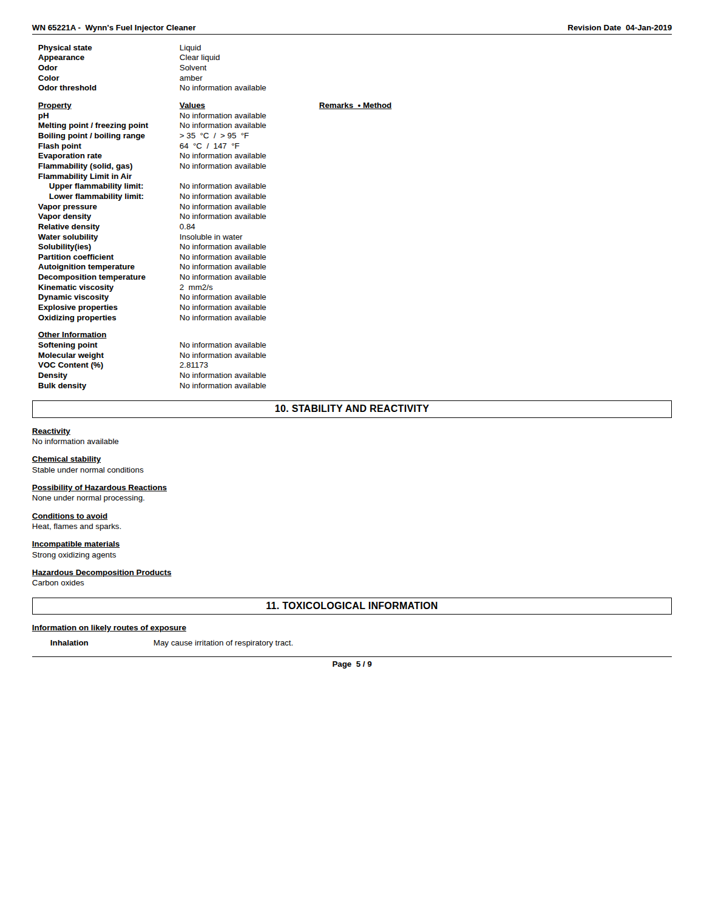WN 65221A - Wynn's Fuel Injector Cleaner
Revision Date 04-Jan-2019
| Physical state | Liquid | |
| Appearance | Clear liquid | |
| Odor | Solvent | |
| Color | amber | |
| Odor threshold | No information available | |
| Property | Values | Remarks • Method |
| pH | No information available | |
| Melting point / freezing point | No information available | |
| Boiling point / boiling range | > 35 °C / > 95 °F | |
| Flash point | 64 °C / 147 °F | |
| Evaporation rate | No information available | |
| Flammability (solid, gas) | No information available | |
| Flammability Limit in Air | | |
| Upper flammability limit: | No information available | |
| Lower flammability limit: | No information available | |
| Vapor pressure | No information available | |
| Vapor density | No information available | |
| Relative density | 0.84 | |
| Water solubility | Insoluble in water | |
| Solubility(ies) | No information available | |
| Partition coefficient | No information available | |
| Autoignition temperature | No information available | |
| Decomposition temperature | No information available | |
| Kinematic viscosity | 2 mm2/s | |
| Dynamic viscosity | No information available | |
| Explosive properties | No information available | |
| Oxidizing properties | No information available | |
| Other Information | | |
| Softening point | No information available | |
| Molecular weight | No information available | |
| VOC Content (%) | 2.81173 | |
| Density | No information available | |
| Bulk density | No information available | |
10. STABILITY AND REACTIVITY
Reactivity
No information available
Chemical stability
Stable under normal conditions
Possibility of Hazardous Reactions
None under normal processing.
Conditions to avoid
Heat, flames and sparks.
Incompatible materials
Strong oxidizing agents
Hazardous Decomposition Products
Carbon oxides
11. TOXICOLOGICAL INFORMATION
Information on likely routes of exposure
Inhalation
May cause irritation of respiratory tract.
Page 5 / 9